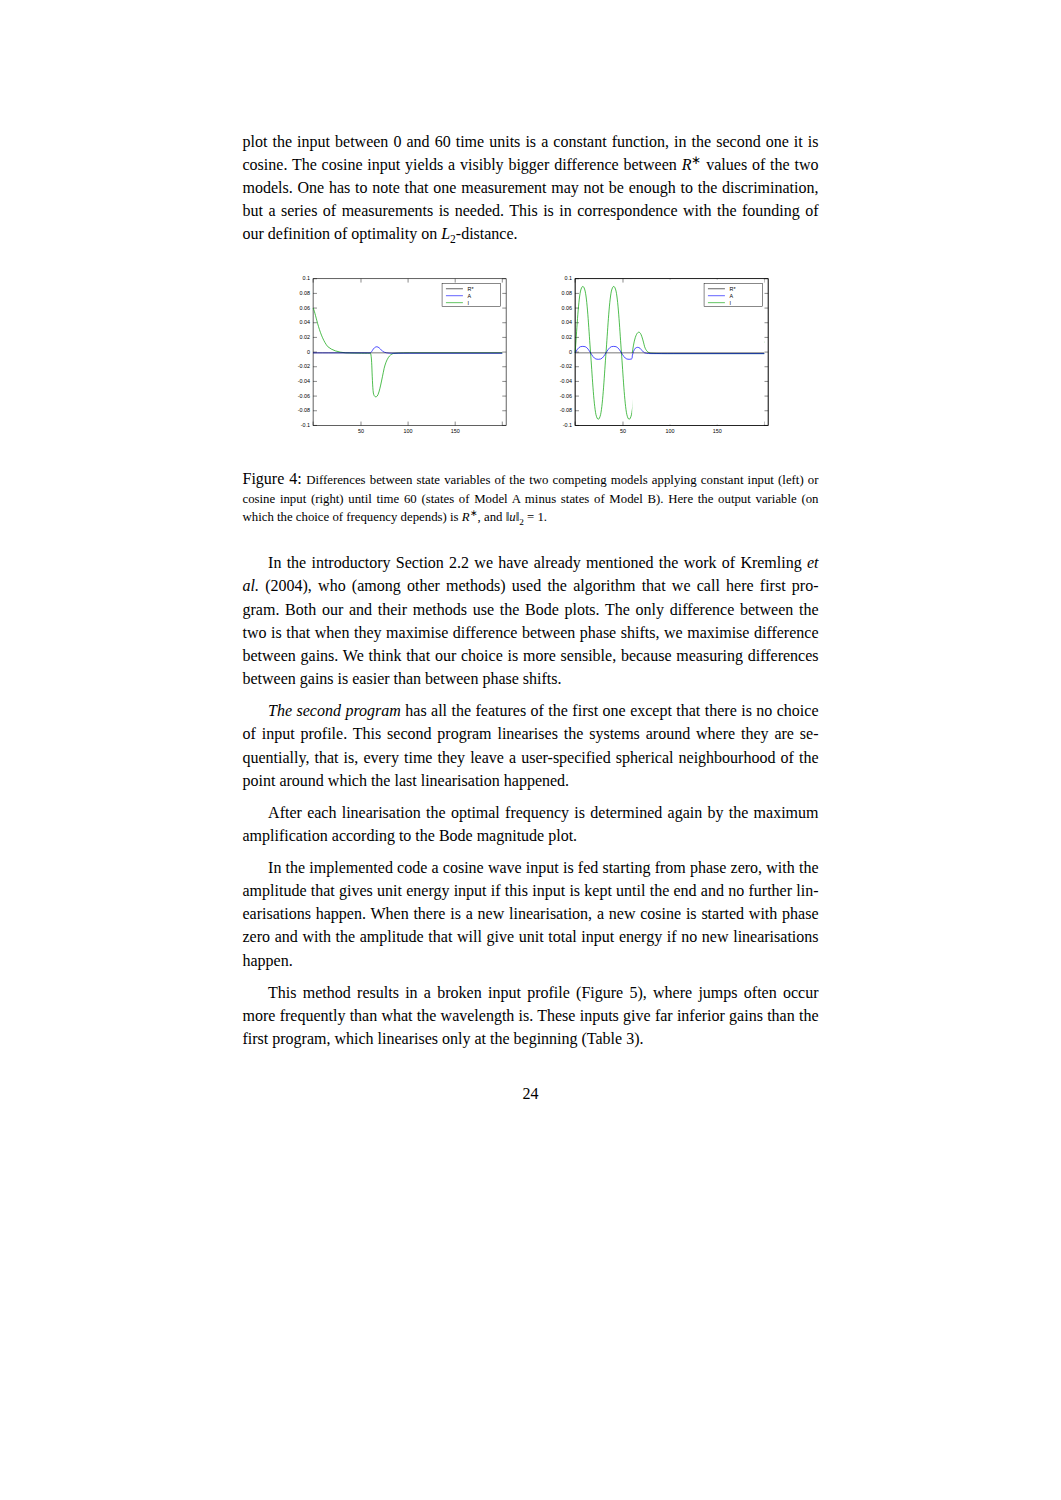plot the input between 0 and 60 time units is a constant function, in the second one it is cosine. The cosine input yields a visibly bigger difference between R∗ values of the two models. One has to note that one measurement may not be enough to the discrimination, but a series of measurements is needed. This is in correspondence with the founding of our definition of optimality on L2-distance.
0.1 0.08 0.06 0.04 0.02 0 -0.02 -0.04 -0.06 -0.08 -0.1 50 100 150 R* A I
0.1 0.08 0.06 0.04 0.02 0 -0.02 -0.04 -0.06 -0.08 -0.1 50 100 150 R* A I R* A I
Figure 4: Differences between state variables of the two competing models applying constant input (left) or cosine input (right) until time 60 (states of Model A minus states of Model B). Here the output variable (on which the choice of frequency depends) is R∗, and ‖u‖2 = 1.
In the introductory Section 2.2 we have already mentioned the work of Kremling et al. (2004), who (among other methods) used the algorithm that we call here first program. Both our and their methods use the Bode plots. The only difference between the two is that when they maximise difference between phase shifts, we maximise difference between gains. We think that our choice is more sensible, because measuring differences between gains is easier than between phase shifts.
The second program has all the features of the first one except that there is no choice of input profile. This second program linearises the systems around where they are sequentially, that is, every time they leave a user-specified spherical neighbourhood of the point around which the last linearisation happened.
After each linearisation the optimal frequency is determined again by the maximum amplification according to the Bode magnitude plot.
In the implemented code a cosine wave input is fed starting from phase zero, with the amplitude that gives unit energy input if this input is kept until the end and no further linearisations happen. When there is a new linearisation, a new cosine is started with phase zero and with the amplitude that will give unit total input energy if no new linearisations happen.
This method results in a broken input profile (Figure 5), where jumps often occur more frequently than what the wavelength is. These inputs give far inferior gains than the first program, which linearises only at the beginning (Table 3).
24